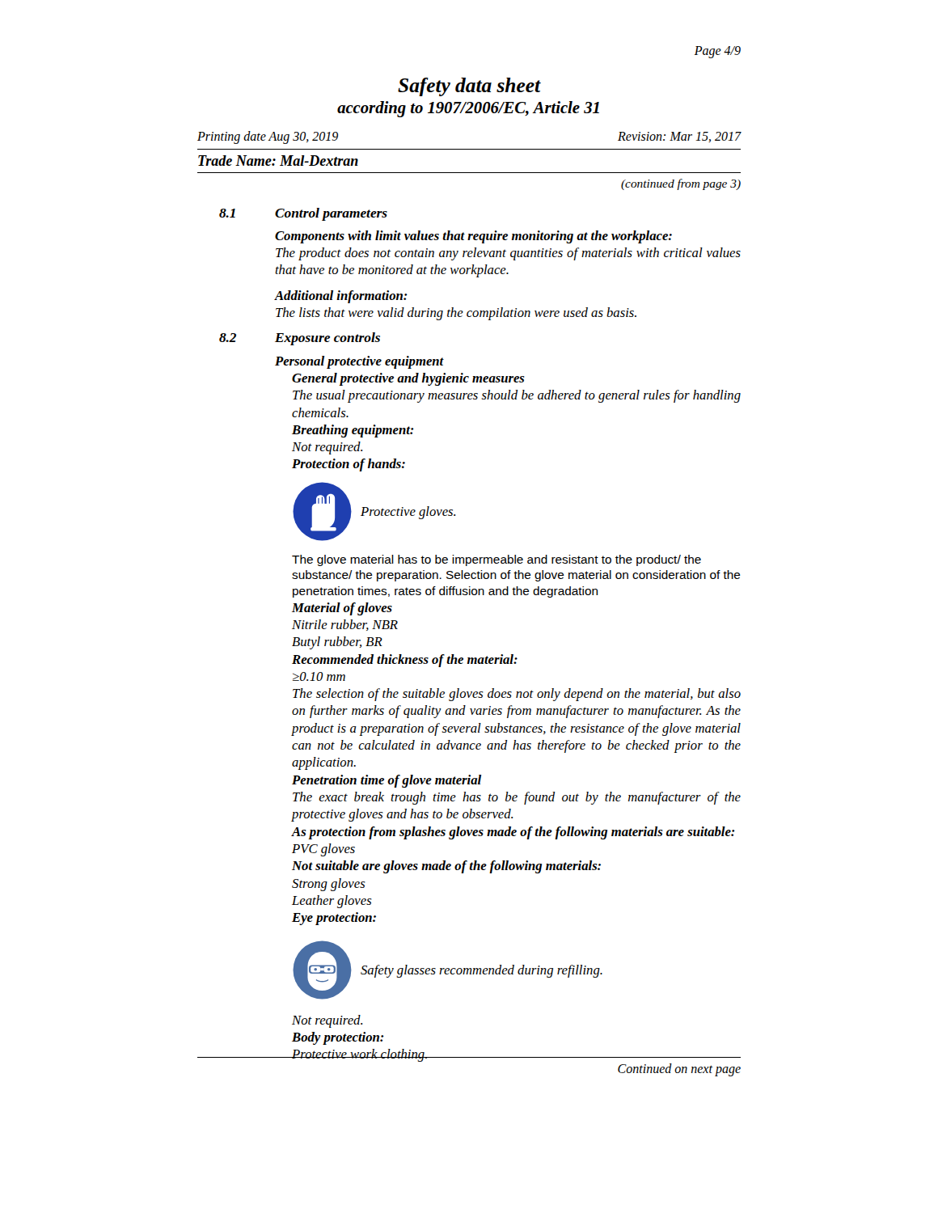Page 4/9
Safety data sheet
according to 1907/2006/EC, Article 31
Printing date Aug 30, 2019 Revision: Mar 15, 2017
Trade Name: Mal-Dextran
(continued from page 3)
8.1 Control parameters
Components with limit values that require monitoring at the workplace:
The product does not contain any relevant quantities of materials with critical values that have to be monitored at the workplace.
Additional information:
The lists that were valid during the compilation were used as basis.
8.2 Exposure controls
Personal protective equipment
General protective and hygienic measures
The usual precautionary measures should be adhered to general rules for handling chemicals.
Breathing equipment:
Not required.
Protection of hands:
Protective gloves.
The glove material has to be impermeable and resistant to the product/ the substance/ the preparation. Selection of the glove material on consideration of the penetration times, rates of diffusion and the degradation
Material of gloves
Nitrile rubber, NBR
Butyl rubber, BR
Recommended thickness of the material:
≥0.10 mm
The selection of the suitable gloves does not only depend on the material, but also on further marks of quality and varies from manufacturer to manufacturer. As the product is a preparation of several substances, the resistance of the glove material can not be calculated in advance and has therefore to be checked prior to the application.
Penetration time of glove material
The exact break trough time has to be found out by the manufacturer of the protective gloves and has to be observed.
As protection from splashes gloves made of the following materials are suitable:
PVC gloves
Not suitable are gloves made of the following materials:
Strong gloves
Leather gloves
Eye protection:
Safety glasses recommended during refilling.
Not required.
Body protection:
Protective work clothing.
Continued on next page